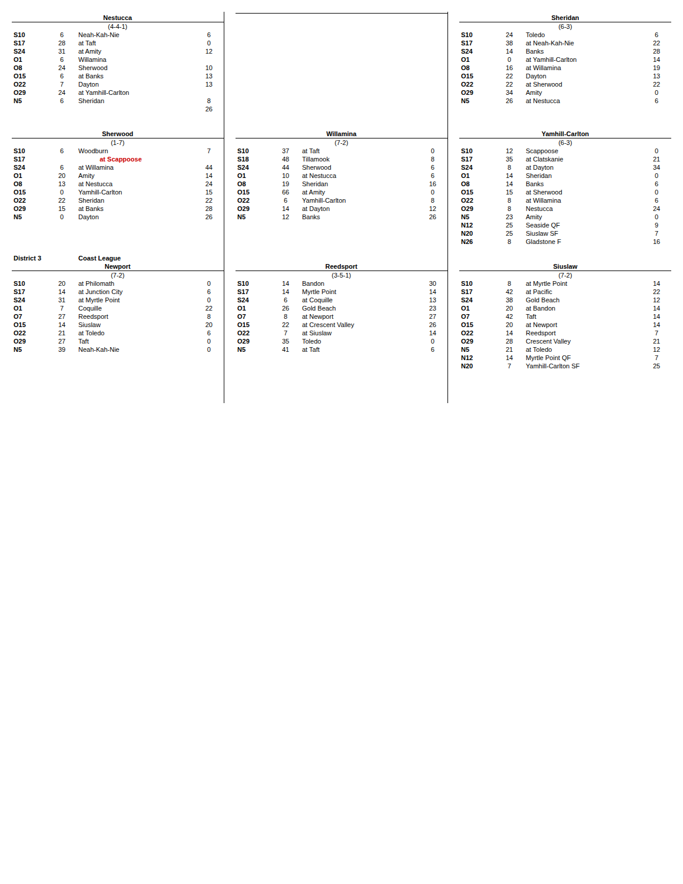| Nestucca | | | | Sheridan |
| (4-4-1) | | | | (6-3) |
| S10 | 6 | Neah-Kah-Nie | 6 | | | | | | | S10 | 24 | Toledo | 6 |
| S17 | 28 | at Taft | 0 | | | | | | | S17 | 38 | at Neah-Kah-Nie | 22 |
| S24 | 31 | at Amity | 12 | | | | | | | S24 | 14 | Banks | 28 |
| O1 | 6 | Willamina | | | | | | | | O1 | 0 | at Yamhill-Carlton | 14 |
| O8 | 24 | Sherwood | 10 | | | | | | | O8 | 16 | at Willamina | 19 |
| O15 | 6 | at Banks | 13 | | | | | | | O15 | 22 | Dayton | 13 |
| O22 | 7 | Dayton | 13 | | | | | | | O22 | 22 | at Sherwood | 22 |
| O29 | 24 | at Yamhill-Carlton | | | | | | | | O29 | 34 | Amity | 0 |
| N5 | 6 | Sheridan | 8 | | | | | | | N5 | 26 | at Nestucca | 6 |
| | | | 26 | | | | | | | | | | |
| Sherwood | | Willamina | | Yamhill-Carlton |
| (1-7) | | (7-2) | | (6-3) |
| S10 | 6 | Woodburn | 7 | | S10 | 37 | at Taft | 0 | | S10 | 12 | Scappoose | 0 |
| S17 | at Scappoose | | | S18 | 48 | Tillamook | 8 | | S17 | 35 | at Clatskanie | 21 |
| S24 | 6 | at Willamina | 44 | | S24 | 44 | Sherwood | 6 | | S24 | 8 | at Dayton | 34 |
| O1 | 20 | Amity | 14 | | O1 | 10 | at Nestucca | 6 | | O1 | 14 | Sheridan | 0 |
| O8 | 13 | at Nestucca | 24 | | O8 | 19 | Sheridan | 16 | | O8 | 14 | Banks | 6 |
| O15 | 0 | Yamhill-Carlton | 15 | | O15 | 66 | at Amity | 0 | | O15 | 15 | at Sherwood | 0 |
| O22 | 22 | Sheridan | 22 | | O22 | 6 | Yamhill-Carlton | 8 | | O22 | 8 | at Willamina | 6 |
| O29 | 15 | at Banks | 28 | | O29 | 14 | at Dayton | 12 | | O29 | 8 | Nestucca | 24 |
| N5 | 0 | Dayton | 26 | | N5 | 12 | Banks | 26 | | N5 | 23 | Amity | 0 |
| | | | | | | | | | | N12 | 25 | Seaside QF | 9 |
| | | | | | | | | | | N20 | 25 | Siuslaw SF | 7 |
| | | | | | | | | | | N26 | 8 | Gladstone F | 16 |
| District 3 | Coast League | | | | |
| Newport | | Reedsport | | Siuslaw |
| (7-2) | | (3-5-1) | | (7-2) |
| S10 | 20 | at Philomath | 0 | | S10 | 14 | Bandon | 30 | | S10 | 8 | at Myrtle Point | 14 |
| S17 | 14 | at Junction City | 6 | | S17 | 14 | Myrtle Point | 14 | | S17 | 42 | at Pacific | 22 |
| S24 | 31 | at Myrtle Point | 0 | | S24 | 6 | at Coquille | 13 | | S24 | 38 | Gold Beach | 12 |
| O1 | 7 | Coquille | 22 | | O1 | 26 | Gold Beach | 23 | | O1 | 20 | at Bandon | 14 |
| O7 | 27 | Reedsport | 8 | | O7 | 8 | at Newport | 27 | | O7 | 42 | Taft | 14 |
| O15 | 14 | Siuslaw | 20 | | O15 | 22 | at Crescent Valley | 26 | | O15 | 20 | at Newport | 14 |
| O22 | 21 | at Toledo | 6 | | O22 | 7 | at Siuslaw | 14 | | O22 | 14 | Reedsport | 7 |
| O29 | 27 | Taft | 0 | | O29 | 35 | Toledo | 0 | | O29 | 28 | Crescent Valley | 21 |
| N5 | 39 | Neah-Kah-Nie | 0 | | N5 | 41 | at Taft | 6 | | N5 | 21 | at Toledo | 12 |
| | | | | | | | | | | N12 | 14 | Myrtle Point QF | 7 |
| | | | | | | | | | | N20 | 7 | Yamhill-Carlton SF | 25 |